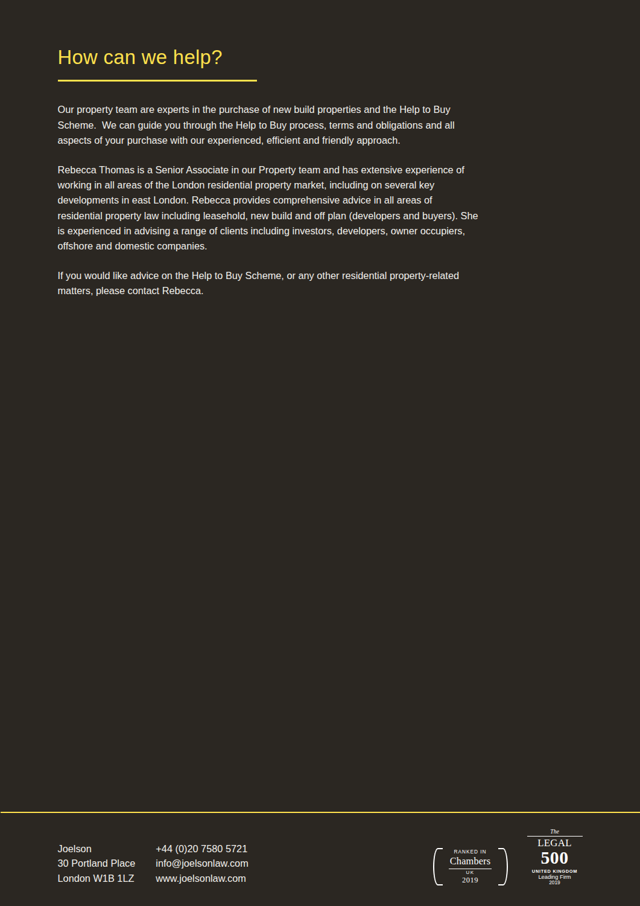How can we help?
Our property team are experts in the purchase of new build properties and the Help to Buy Scheme. We can guide you through the Help to Buy process, terms and obligations and all aspects of your purchase with our experienced, efficient and friendly approach.
Rebecca Thomas is a Senior Associate in our Property team and has extensive experience of working in all areas of the London residential property market, including on several key developments in east London. Rebecca provides comprehensive advice in all areas of residential property law including leasehold, new build and off plan (developers and buyers). She is experienced in advising a range of clients including investors, developers, owner occupiers, offshore and domestic companies.
If you would like advice on the Help to Buy Scheme, or any other residential property-related matters, please contact Rebecca.
Joelson
30 Portland Place
London W1B 1LZ +44 (0)20 7580 5721
info@joelsonlaw.com
www.joelsonlaw.com
Ranked in Chambers UK 2019
The LEGAL 500 UNITED KINGDOM Leading Firm 2019